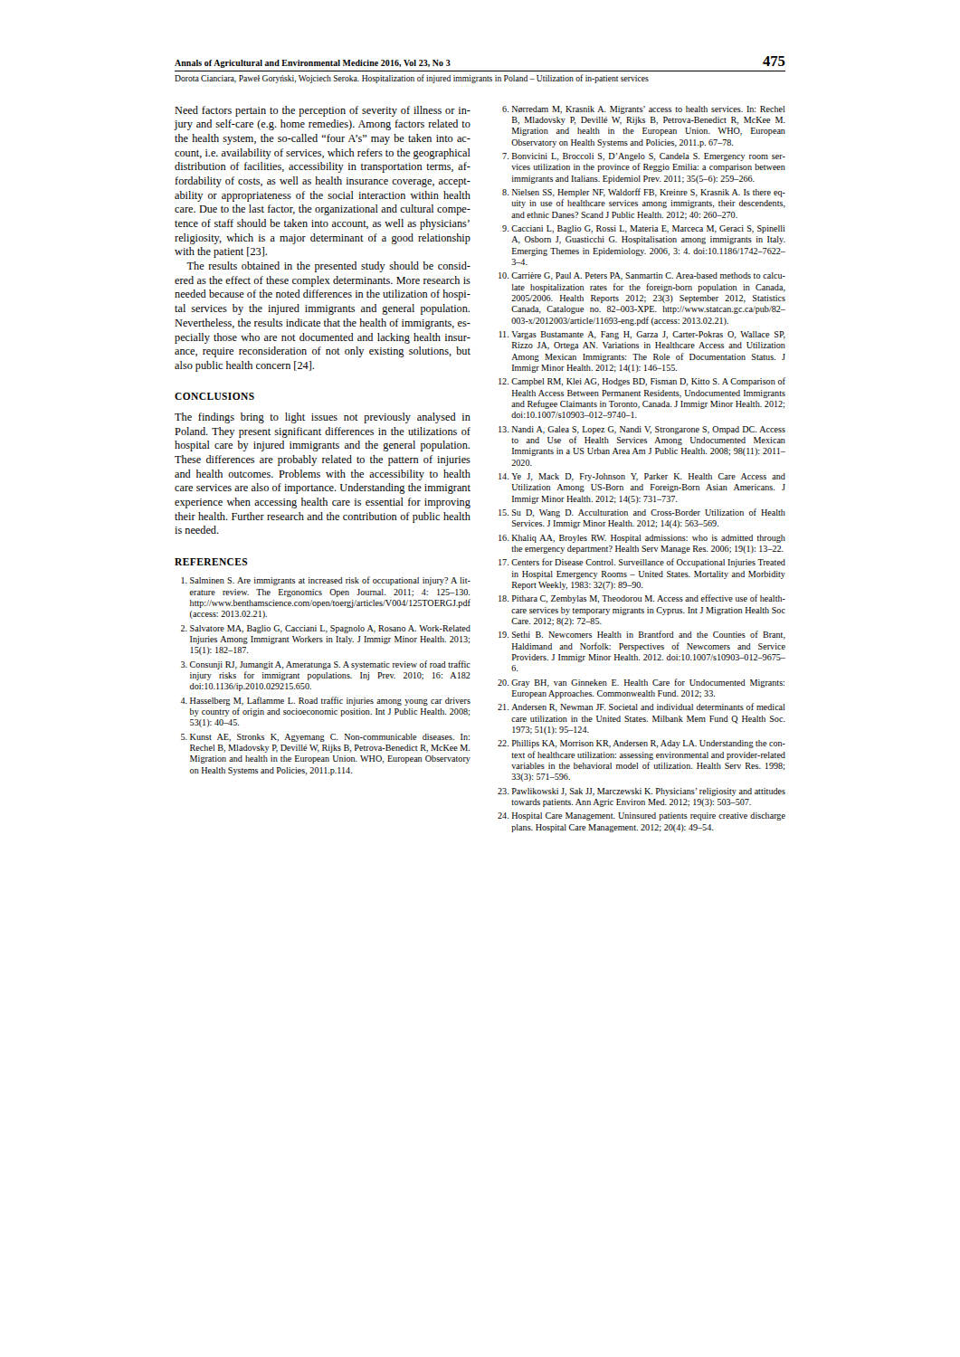Annals of Agricultural and Environmental Medicine 2016, Vol 23, No 3 475
Dorota Cianciara, Paweł Goryński, Wojciech Seroka. Hospitalization of injured immigrants in Poland – Utilization of in-patient services
Need factors pertain to the perception of severity of illness or injury and self-care (e.g. home remedies). Among factors related to the health system, the so-called “four A’s” may be taken into account, i.e. availability of services, which refers to the geographical distribution of facilities, accessibility in transportation terms, affordability of costs, as well as health insurance coverage, acceptability or appropriateness of the social interaction within health care. Due to the last factor, the organizational and cultural competence of staff should be taken into account, as well as physicians’ religiosity, which is a major determinant of a good relationship with the patient [23].
The results obtained in the presented study should be considered as the effect of these complex determinants. More research is needed because of the noted differences in the utilization of hospital services by the injured immigrants and general population. Nevertheless, the results indicate that the health of immigrants, especially those who are not documented and lacking health insurance, require reconsideration of not only existing solutions, but also public health concern [24].
Conclusions
The findings bring to light issues not previously analysed in Poland. They present significant differences in the utilizations of hospital care by injured immigrants and the general population. These differences are probably related to the pattern of injuries and health outcomes. Problems with the accessibility to health care services are also of importance. Understanding the immigrant experience when accessing health care is essential for improving their health. Further research and the contribution of public health is needed.
References
Salminen S. Are immigrants at increased risk of occupational injury? A literature review. The Ergonomics Open Journal. 2011; 4: 125–130. http://www.benthamscience.com/open/toergj/articles/V004/125TOERGJ.pdf (access: 2013.02.21).
Salvatore MA, Baglio G, Cacciani L, Spagnolo A, Rosano A. Work-Related Injuries Among Immigrant Workers in Italy. J Immigr Minor Health. 2013; 15(1): 182–187.
Consunji RJ, Jumangit A, Ameratunga S. A systematic review of road traffic injury risks for immigrant populations. Inj Prev. 2010; 16: A182 doi:10.1136/ip.2010.029215.650.
Hasselberg M, Laflamme L. Road traffic injuries among young car drivers by country of origin and socioeconomic position. Int J Public Health. 2008; 53(1): 40–45.
Kunst AE, Stronks K, Agyemang C. Non-communicable diseases. In: Rechel B, Mladovsky P, Devillé W, Rijks B, Petrova-Benedict R, McKee M. Migration and health in the European Union. WHO, European Observatory on Health Systems and Policies, 2011.p.114.
Nørredam M, Krasnik A. Migrants’ access to health services. In: Rechel B, Mladovsky P, Devillé W, Rijks B, Petrova-Benedict R, McKee M. Migration and health in the European Union. WHO, European Observatory on Health Systems and Policies, 2011.p. 67–78.
Bonvicini L, Broccoli S, D’Angelo S, Candela S. Emergency room services utilization in the province of Reggio Emilia: a comparison between immigrants and Italians. Epidemiol Prev. 2011; 35(5–6): 259–266.
Nielsen SS, Hempler NF, Waldorff FB, Kreinre S, Krasnik A. Is there equity in use of healthcare services among immigrants, their descendents, and ethnic Danes? Scand J Public Health. 2012; 40: 260–270.
Cacciani L, Baglio G, Rossi L, Materia E, Marceca M, Geraci S, Spinelli A, Osborn J, Guasticchi G. Hospitalisation among immigrants in Italy. Emerging Themes in Epidemiology. 2006, 3: 4. doi:10.1186/1742–7622–3–4.
Carrière G, Paul A. Peters PA, Sanmartin C. Area-based methods to calculate hospitalization rates for the foreign-born population in Canada, 2005/2006. Health Reports 2012; 23(3) September 2012, Statistics Canada, Catalogue no. 82–003-XPE. http://www.statcan.gc.ca/pub/82–003-x/2012003/article/11693-eng.pdf (access: 2013.02.21).
Vargas Bustamante A, Fang H, Garza J, Carter-Pokras O, Wallace SP, Rizzo JA, Ortega AN. Variations in Healthcare Access and Utilization Among Mexican Immigrants: The Role of Documentation Status. J Immigr Minor Health. 2012; 14(1): 146–155.
Campbel RM, Klei AG, Hodges BD, Fisman D, Kitto S. A Comparison of Health Access Between Permanent Residents, Undocumented Immigrants and Refugee Claimants in Toronto, Canada. J Immigr Minor Health. 2012; doi:10.1007/s10903–012–9740–1.
Nandi A, Galea S, Lopez G, Nandi V, Strongarone S, Ompad DC. Access to and Use of Health Services Among Undocumented Mexican Immigrants in a US Urban Area Am J Public Health. 2008; 98(11): 2011–2020.
Ye J, Mack D, Fry-Johnson Y, Parker K. Health Care Access and Utilization Among US-Born and Foreign-Born Asian Americans. J Immigr Minor Health. 2012; 14(5): 731–737.
Su D, Wang D. Acculturation and Cross-Border Utilization of Health Services. J Immigr Minor Health. 2012; 14(4): 563–569.
Khaliq AA, Broyles RW. Hospital admissions: who is admitted through the emergency department? Health Serv Manage Res. 2006; 19(1): 13–22.
Centers for Disease Control. Surveillance of Occupational Injuries Treated in Hospital Emergency Rooms – United States. Mortality and Morbidity Report Weekly, 1983: 32(7): 89–90.
Pithara C, Zembylas M, Theodorou M. Access and effective use of healthcare services by temporary migrants in Cyprus. Int J Migration Health Soc Care. 2012; 8(2): 72–85.
Sethi B. Newcomers Health in Brantford and the Counties of Brant, Haldimand and Norfolk: Perspectives of Newcomers and Service Providers. J Immigr Minor Health. 2012. doi:10.1007/s10903–012–9675–6.
Gray BH, van Ginneken E. Health Care for Undocumented Migrants: European Approaches. Commonwealth Fund. 2012; 33.
Andersen R, Newman JF. Societal and individual determinants of medical care utilization in the United States. Milbank Mem Fund Q Health Soc. 1973; 51(1): 95–124.
Phillips KA, Morrison KR, Andersen R, Aday LA. Understanding the context of healthcare utilization: assessing environmental and provider-related variables in the behavioral model of utilization. Health Serv Res. 1998; 33(3): 571–596.
Pawlikowski J, Sak JJ, Marczewski K. Physicians’ religiosity and attitudes towards patients. Ann Agric Environ Med. 2012; 19(3): 503–507.
Hospital Care Management. Uninsured patients require creative discharge plans. Hospital Care Management. 2012; 20(4): 49–54.